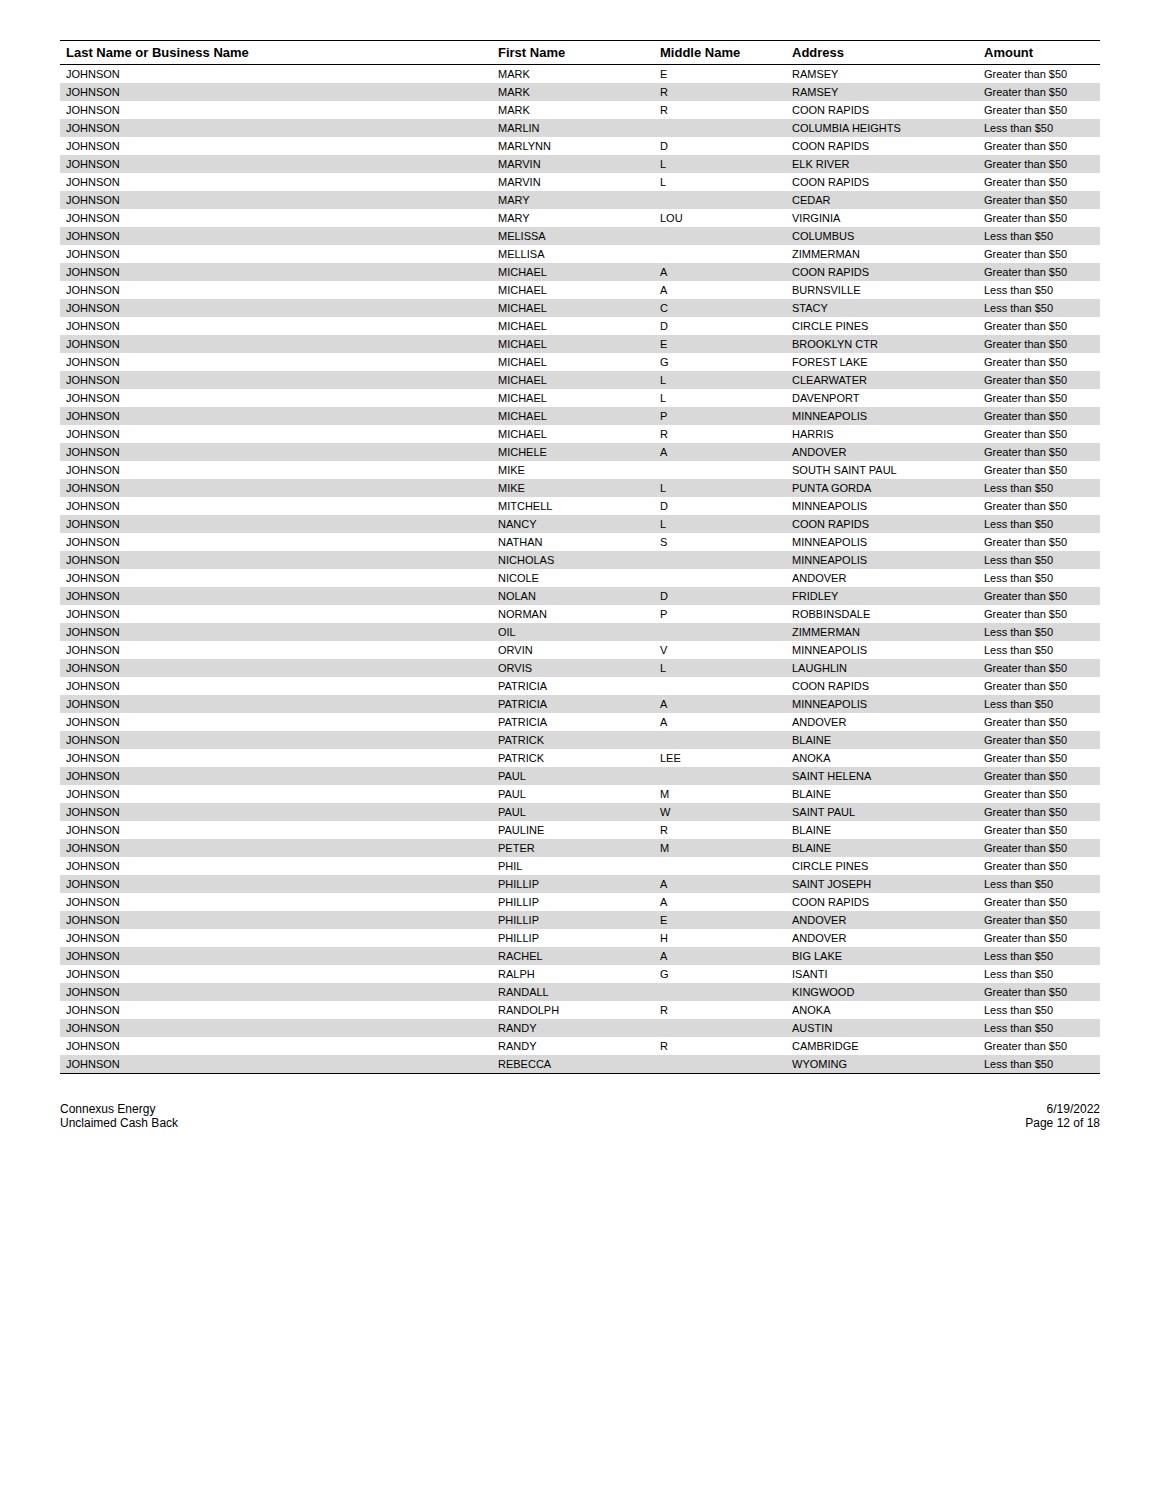| Last Name or Business Name | First Name | Middle Name | Address | Amount |
| --- | --- | --- | --- | --- |
| JOHNSON | MARK | E | RAMSEY | Greater than $50 |
| JOHNSON | MARK | R | RAMSEY | Greater than $50 |
| JOHNSON | MARK | R | COON RAPIDS | Greater than $50 |
| JOHNSON | MARLIN | | COLUMBIA HEIGHTS | Less than $50 |
| JOHNSON | MARLYNN | D | COON RAPIDS | Greater than $50 |
| JOHNSON | MARVIN | L | ELK RIVER | Greater than $50 |
| JOHNSON | MARVIN | L | COON RAPIDS | Greater than $50 |
| JOHNSON | MARY | | CEDAR | Greater than $50 |
| JOHNSON | MARY | LOU | VIRGINIA | Greater than $50 |
| JOHNSON | MELISSA | | COLUMBUS | Less than $50 |
| JOHNSON | MELLISA | | ZIMMERMAN | Greater than $50 |
| JOHNSON | MICHAEL | A | COON RAPIDS | Greater than $50 |
| JOHNSON | MICHAEL | A | BURNSVILLE | Less than $50 |
| JOHNSON | MICHAEL | C | STACY | Less than $50 |
| JOHNSON | MICHAEL | D | CIRCLE PINES | Greater than $50 |
| JOHNSON | MICHAEL | E | BROOKLYN CTR | Greater than $50 |
| JOHNSON | MICHAEL | G | FOREST LAKE | Greater than $50 |
| JOHNSON | MICHAEL | L | CLEARWATER | Greater than $50 |
| JOHNSON | MICHAEL | L | DAVENPORT | Greater than $50 |
| JOHNSON | MICHAEL | P | MINNEAPOLIS | Greater than $50 |
| JOHNSON | MICHAEL | R | HARRIS | Greater than $50 |
| JOHNSON | MICHELE | A | ANDOVER | Greater than $50 |
| JOHNSON | MIKE | | SOUTH SAINT PAUL | Greater than $50 |
| JOHNSON | MIKE | L | PUNTA GORDA | Less than $50 |
| JOHNSON | MITCHELL | D | MINNEAPOLIS | Greater than $50 |
| JOHNSON | NANCY | L | COON RAPIDS | Less than $50 |
| JOHNSON | NATHAN | S | MINNEAPOLIS | Greater than $50 |
| JOHNSON | NICHOLAS | | MINNEAPOLIS | Less than $50 |
| JOHNSON | NICOLE | | ANDOVER | Less than $50 |
| JOHNSON | NOLAN | D | FRIDLEY | Greater than $50 |
| JOHNSON | NORMAN | P | ROBBINSDALE | Greater than $50 |
| JOHNSON | OIL | | ZIMMERMAN | Less than $50 |
| JOHNSON | ORVIN | V | MINNEAPOLIS | Less than $50 |
| JOHNSON | ORVIS | L | LAUGHLIN | Greater than $50 |
| JOHNSON | PATRICIA | | COON RAPIDS | Greater than $50 |
| JOHNSON | PATRICIA | A | MINNEAPOLIS | Less than $50 |
| JOHNSON | PATRICIA | A | ANDOVER | Greater than $50 |
| JOHNSON | PATRICK | | BLAINE | Greater than $50 |
| JOHNSON | PATRICK | LEE | ANOKA | Greater than $50 |
| JOHNSON | PAUL | | SAINT HELENA | Greater than $50 |
| JOHNSON | PAUL | M | BLAINE | Greater than $50 |
| JOHNSON | PAUL | W | SAINT PAUL | Greater than $50 |
| JOHNSON | PAULINE | R | BLAINE | Greater than $50 |
| JOHNSON | PETER | M | BLAINE | Greater than $50 |
| JOHNSON | PHIL | | CIRCLE PINES | Greater than $50 |
| JOHNSON | PHILLIP | A | SAINT JOSEPH | Less than $50 |
| JOHNSON | PHILLIP | A | COON RAPIDS | Greater than $50 |
| JOHNSON | PHILLIP | E | ANDOVER | Greater than $50 |
| JOHNSON | PHILLIP | H | ANDOVER | Greater than $50 |
| JOHNSON | RACHEL | A | BIG LAKE | Less than $50 |
| JOHNSON | RALPH | G | ISANTI | Less than $50 |
| JOHNSON | RANDALL | | KINGWOOD | Greater than $50 |
| JOHNSON | RANDOLPH | R | ANOKA | Less than $50 |
| JOHNSON | RANDY | | AUSTIN | Less than $50 |
| JOHNSON | RANDY | R | CAMBRIDGE | Greater than $50 |
| JOHNSON | REBECCA | | WYOMING | Less than $50 |
Connexus Energy
Unclaimed Cash Back
6/19/2022
Page 12 of 18